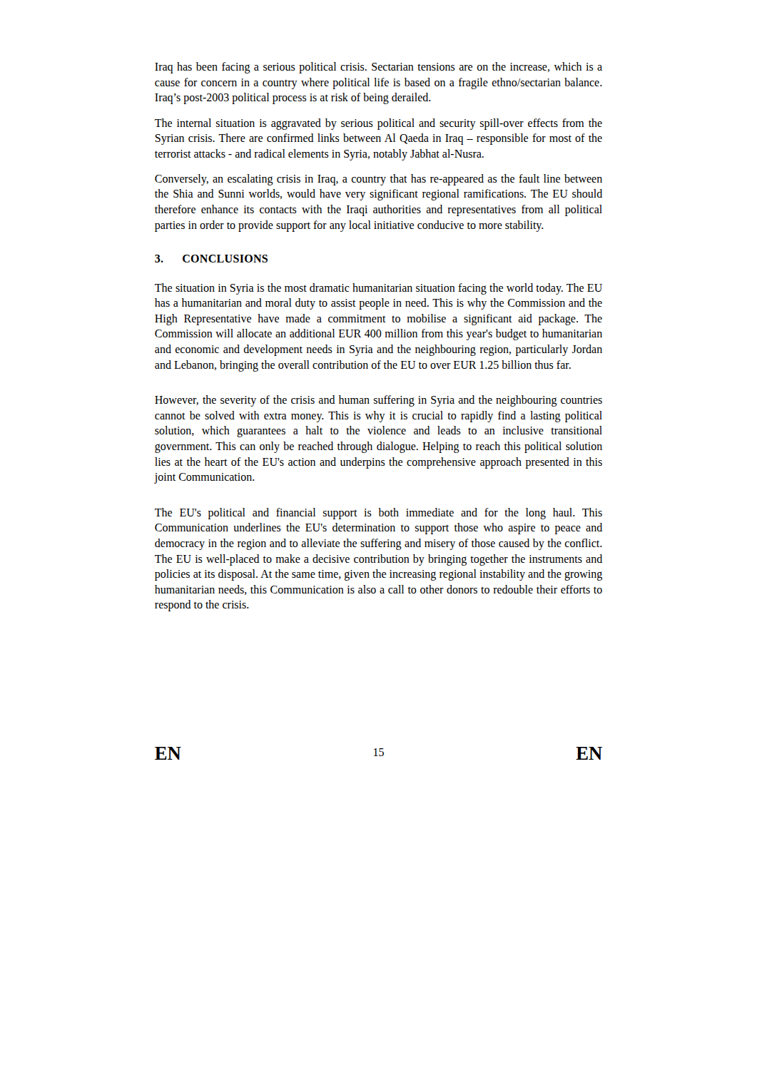Iraq has been facing a serious political crisis. Sectarian tensions are on the increase, which is a cause for concern in a country where political life is based on a fragile ethno/sectarian balance. Iraq’s post-2003 political process is at risk of being derailed.
The internal situation is aggravated by serious political and security spill-over effects from the Syrian crisis. There are confirmed links between Al Qaeda in Iraq – responsible for most of the terrorist attacks - and radical elements in Syria, notably Jabhat al-Nusra.
Conversely, an escalating crisis in Iraq, a country that has re-appeared as the fault line between the Shia and Sunni worlds, would have very significant regional ramifications. The EU should therefore enhance its contacts with the Iraqi authorities and representatives from all political parties in order to provide support for any local initiative conducive to more stability.
3. CONCLUSIONS
The situation in Syria is the most dramatic humanitarian situation facing the world today. The EU has a humanitarian and moral duty to assist people in need. This is why the Commission and the High Representative have made a commitment to mobilise a significant aid package. The Commission will allocate an additional EUR 400 million from this year's budget to humanitarian and economic and development needs in Syria and the neighbouring region, particularly Jordan and Lebanon, bringing the overall contribution of the EU to over EUR 1.25 billion thus far.
However, the severity of the crisis and human suffering in Syria and the neighbouring countries cannot be solved with extra money. This is why it is crucial to rapidly find a lasting political solution, which guarantees a halt to the violence and leads to an inclusive transitional government. This can only be reached through dialogue. Helping to reach this political solution lies at the heart of the EU's action and underpins the comprehensive approach presented in this joint Communication.
The EU's political and financial support is both immediate and for the long haul. This Communication underlines the EU's determination to support those who aspire to peace and democracy in the region and to alleviate the suffering and misery of those caused by the conflict. The EU is well-placed to make a decisive contribution by bringing together the instruments and policies at its disposal. At the same time, given the increasing regional instability and the growing humanitarian needs, this Communication is also a call to other donors to redouble their efforts to respond to the crisis.
EN 15 EN